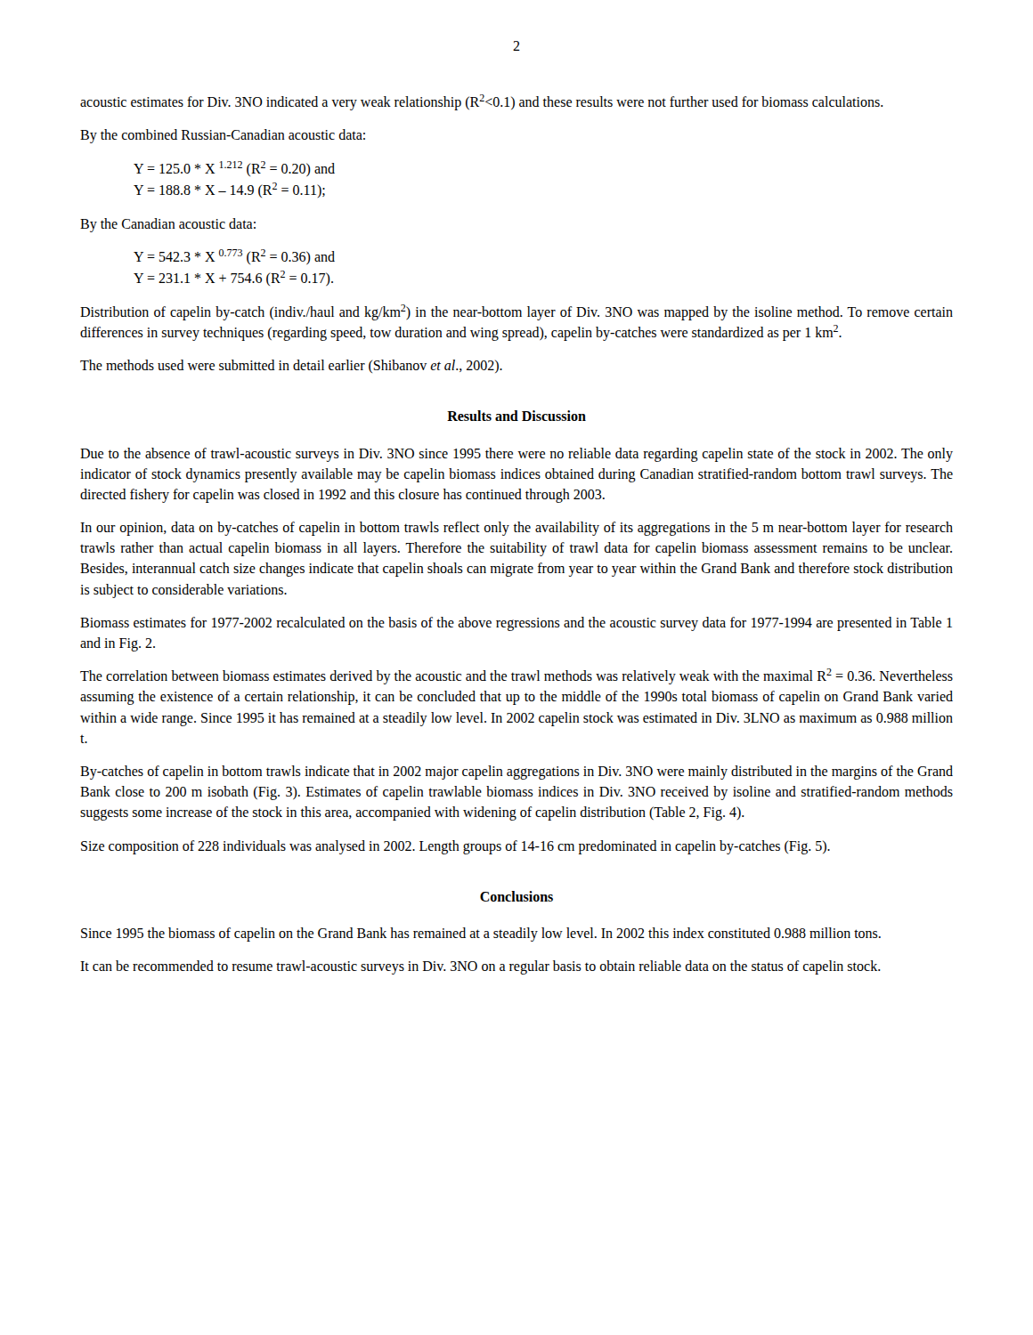2
acoustic estimates for Div. 3NO indicated a very weak relationship (R2<0.1) and these results were not further used for biomass calculations.
By the combined Russian-Canadian acoustic data:
Y = 125.0 * X 1.212 (R2 = 0.20) and
Y = 188.8 * X – 14.9 (R2 = 0.11);
By the Canadian acoustic data:
Y = 542.3 * X 0.773 (R2 = 0.36) and
Y = 231.1 * X + 754.6 (R2 = 0.17).
Distribution of capelin by-catch (indiv./haul and kg/km2) in the near-bottom layer of Div. 3NO was mapped by the isoline method. To remove certain differences in survey techniques (regarding speed, tow duration and wing spread), capelin by-catches were standardized as per 1 km2.
The methods used were submitted in detail earlier (Shibanov et al., 2002).
Results and Discussion
Due to the absence of trawl-acoustic surveys in Div. 3NO since 1995 there were no reliable data regarding capelin state of the stock in 2002. The only indicator of stock dynamics presently available may be capelin biomass indices obtained during Canadian stratified-random bottom trawl surveys. The directed fishery for capelin was closed in 1992 and this closure has continued through 2003.
In our opinion, data on by-catches of capelin in bottom trawls reflect only the availability of its aggregations in the 5 m near-bottom layer for research trawls rather than actual capelin biomass in all layers. Therefore the suitability of trawl data for capelin biomass assessment remains to be unclear. Besides, interannual catch size changes indicate that capelin shoals can migrate from year to year within the Grand Bank and therefore stock distribution is subject to considerable variations.
Biomass estimates for 1977-2002 recalculated on the basis of the above regressions and the acoustic survey data for 1977-1994 are presented in Table 1 and in Fig. 2.
The correlation between biomass estimates derived by the acoustic and the trawl methods was relatively weak with the maximal R2 = 0.36. Nevertheless assuming the existence of a certain relationship, it can be concluded that up to the middle of the 1990s total biomass of capelin on Grand Bank varied within a wide range. Since 1995 it has remained at a steadily low level. In 2002 capelin stock was estimated in Div. 3LNO as maximum as 0.988 million t.
By-catches of capelin in bottom trawls indicate that in 2002 major capelin aggregations in Div. 3NO were mainly distributed in the margins of the Grand Bank close to 200 m isobath (Fig. 3). Estimates of capelin trawlable biomass indices in Div. 3NO received by isoline and stratified-random methods suggests some increase of the stock in this area, accompanied with widening of capelin distribution (Table 2, Fig. 4).
Size composition of 228 individuals was analysed in 2002. Length groups of 14-16 cm predominated in capelin by-catches (Fig. 5).
Conclusions
Since 1995 the biomass of capelin on the Grand Bank has remained at a steadily low level. In 2002 this index constituted 0.988 million tons.
It can be recommended to resume trawl-acoustic surveys in Div. 3NO on a regular basis to obtain reliable data on the status of capelin stock.